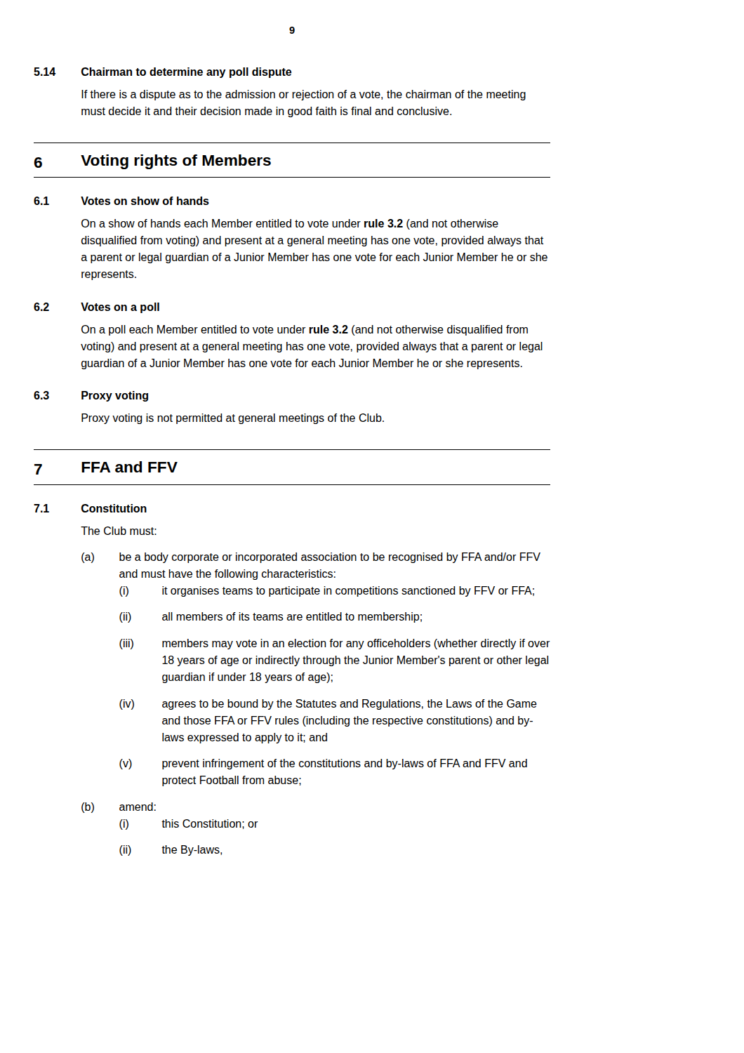9
5.14
Chairman to determine any poll dispute
If there is a dispute as to the admission or rejection of a vote, the chairman of the meeting must decide it and their decision made in good faith is final and conclusive.
6
Voting rights of Members
6.1
Votes on show of hands
On a show of hands each Member entitled to vote under rule 3.2 (and not otherwise disqualified from voting) and present at a general meeting has one vote, provided always that a parent or legal guardian of a Junior Member has one vote for each Junior Member he or she represents.
6.2
Votes on a poll
On a poll each Member entitled to vote under rule 3.2 (and not otherwise disqualified from voting) and present at a general meeting has one vote, provided always that a parent or legal guardian of a Junior Member has one vote for each Junior Member he or she represents.
6.3
Proxy voting
Proxy voting is not permitted at general meetings of the Club.
7
FFA and FFV
7.1
Constitution
The Club must:
(a) be a body corporate or incorporated association to be recognised by FFA and/or FFV and must have the following characteristics:
(i) it organises teams to participate in competitions sanctioned by FFV or FFA;
(ii) all members of its teams are entitled to membership;
(iii) members may vote in an election for any officeholders (whether directly if over 18 years of age or indirectly through the Junior Member's parent or other legal guardian if under 18 years of age);
(iv) agrees to be bound by the Statutes and Regulations, the Laws of the Game and those FFA or FFV rules (including the respective constitutions) and by-laws expressed to apply to it; and
(v) prevent infringement of the constitutions and by-laws of FFA and FFV and protect Football from abuse;
(b) amend:
(i) this Constitution; or
(ii) the By-laws,